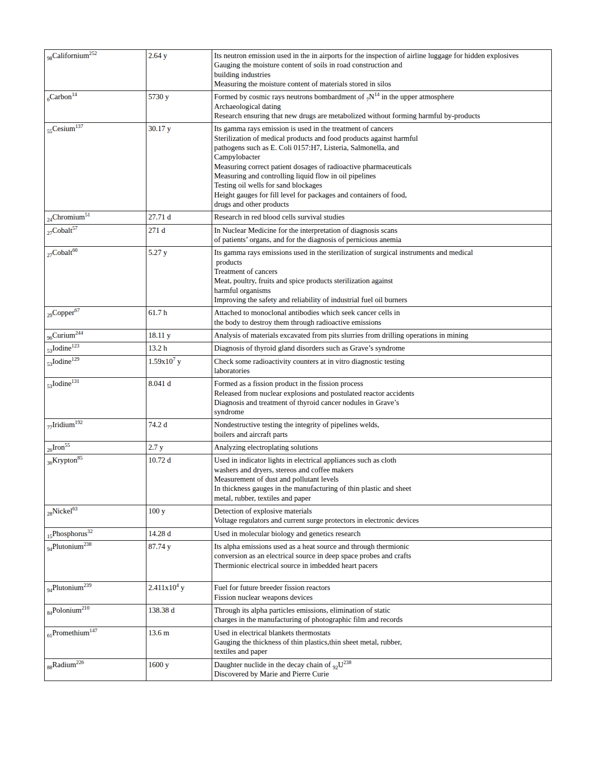| 98 Californium 252 | 2.64 y | Its neutron emission used in the in airports for the inspection of airline luggage for hidden explosives Gauging the moisture content of soils in road construction and building industries Measuring the moisture content of materials stored in silos |
| 6 Carbon 14 | 5730 y | Formed by cosmic rays neutrons bombardment of 7 N 14 in the upper atmosphere Archaeological dating Research ensuring that new drugs are metabolized without forming harmful by-products |
| 55 Cesium 137 | 30.17 y | Its gamma rays emission is used in the treatment of cancers Sterilization of medical products and food products against harmful pathogens such as E. Coli 0157:H7, Listeria, Salmonella, and Campylobacter Measuring correct patient dosages of radioactive pharmaceuticals Measuring and controlling liquid flow in oil pipelines Testing oil wells for sand blockages Height gauges for fill level for packages and containers of food, drugs and other products |
| 24 Chromium 51 | 27.71 d | Research in red blood cells survival studies |
| 27 Cobalt 57 | 271 d | In Nuclear Medicine for the interpretation of diagnosis scans of patients’ organs, and for the diagnosis of pernicious anemia |
| 27 Cobalt 60 | 5.27 y | Its gamma rays emissions used in the sterilization of surgical instruments and medical products Treatment of cancers Meat, poultry, fruits and spice products sterilization against harmful organisms Improving the safety and reliability of industrial fuel oil burners |
| 29 Copper 67 | 61.7 h | Attached to monoclonal antibodies which seek cancer cells in the body to destroy them through radioactive emissions |
| 96 Curium 244 | 18.11 y | Analysis of materials excavated from pits slurries from drilling operations in mining |
| 53 Iodine 123 | 13.2 h | Diagnosis of thyroid gland disorders such as Grave’s syndrome |
| 53 Iodine 129 | 1.59x10 7 y | Check some radioactivity counters at in vitro diagnostic testing laboratories |
| 53 Iodine 131 | 8.041 d | Formed as a fission product in the fission process Released from nuclear explosions and postulated reactor accidents Diagnosis and treatment of thyroid cancer nodules in Grave’s syndrome |
| 77 Iridium 192 | 74.2 d | Nondestructive testing the integrity of pipelines welds, boilers and aircraft parts |
| 26 Iron 55 | 2.7 y | Analyzing electroplating solutions |
| 36 Krypton 85 | 10.72 d | Used in indicator lights in electrical appliances such as cloth washers and dryers, stereos and coffee makers Measurement of dust and pollutant levels In thickness gauges in the manufacturing of thin plastic and sheet metal, rubber, textiles and paper |
| 28 Nickel 63 | 100 y | Detection of explosive materials Voltage regulators and current surge protectors in electronic devices |
| 15 Phosphorus 32 | 14.28 d | Used in molecular biology and genetics research |
| 94 Plutonium 238 | 87.74 y | Its alpha emissions used as a heat source and through thermionic conversion as an electrical source in deep space probes and crafts Thermionic electrical source in imbedded heart pacers |
| 94 Plutonium 239 | 2.411x10 4 y | Fuel for future breeder fission reactors Fission nuclear weapons devices |
| 84 Polonium 210 | 138.38 d | Through its alpha particles emissions, elimination of static charges in the manufacturing of photographic film and records |
| 61 Promethium 147 | 13.6 m | Used in electrical blankets thermostats Gauging the thickness of thin plastics,thin sheet metal, rubber, textiles and paper |
| 88 Radium 226 | 1600 y | Daughter nuclide in the decay chain of 92 U 238 Discovered by Marie and Pierre Curie |